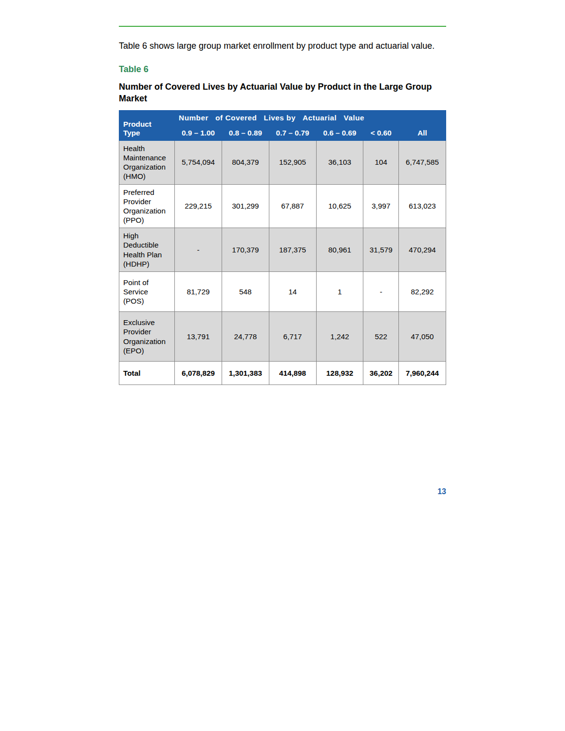Table 6 shows large group market enrollment by product type and actuarial value.
Table 6
Number of Covered Lives by Actuarial Value by Product in the Large Group Market
| Product Type | Number of Covered Lives by Actuarial Value |
| --- | --- |
| 0.9 – 1.00 | 0.8 – 0.89 | 0.7 – 0.79 | 0.6 – 0.69 | < 0.60 | All |
| Health Maintenance Organization (HMO) | 5,754,094 | 804,379 | 152,905 | 36,103 | 104 | 6,747,585 |
| Preferred Provider Organization (PPO) | 229,215 | 301,299 | 67,887 | 10,625 | 3,997 | 613,023 |
| High Deductible Health Plan (HDHP) | - | 170,379 | 187,375 | 80,961 | 31,579 | 470,294 |
| Point of Service (POS) | 81,729 | 548 | 14 | 1 | - | 82,292 |
| Exclusive Provider Organization (EPO) | 13,791 | 24,778 | 6,717 | 1,242 | 522 | 47,050 |
| Total | 6,078,829 | 1,301,383 | 414,898 | 128,932 | 36,202 | 7,960,244 |
13